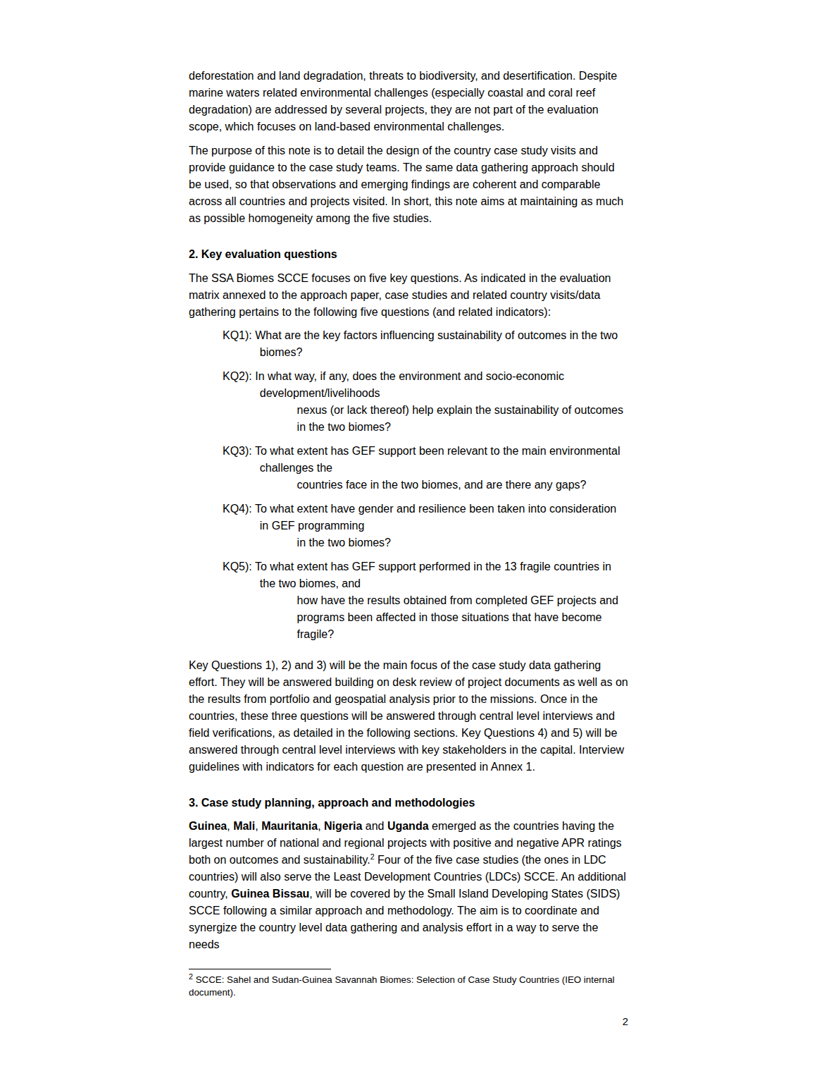deforestation and land degradation, threats to biodiversity, and desertification. Despite marine waters related environmental challenges (especially coastal and coral reef degradation) are addressed by several projects, they are not part of the evaluation scope, which focuses on land-based environmental challenges.
The purpose of this note is to detail the design of the country case study visits and provide guidance to the case study teams. The same data gathering approach should be used, so that observations and emerging findings are coherent and comparable across all countries and projects visited. In short, this note aims at maintaining as much as possible homogeneity among the five studies.
2. Key evaluation questions
The SSA Biomes SCCE focuses on five key questions. As indicated in the evaluation matrix annexed to the approach paper, case studies and related country visits/data gathering pertains to the following five questions (and related indicators):
KQ1): What are the key factors influencing sustainability of outcomes in the two biomes?
KQ2): In what way, if any, does the environment and socio-economic development/livelihoodsnexus (or lack thereof) help explain the sustainability of outcomes in the two biomes?
KQ3): To what extent has GEF support been relevant to the main environmental challenges thecountries face in the two biomes, and are there any gaps?
KQ4): To what extent have gender and resilience been taken into consideration in GEF programmingin the two biomes?
KQ5): To what extent has GEF support performed in the 13 fragile countries in the two biomes, andhow have the results obtained from completed GEF projects and programs been affected in those situations that have become fragile?
Key Questions 1), 2) and 3) will be the main focus of the case study data gathering effort. They will be answered building on desk review of project documents as well as on the results from portfolio and geospatial analysis prior to the missions. Once in the countries, these three questions will be answered through central level interviews and field verifications, as detailed in the following sections. Key Questions 4) and 5) will be answered through central level interviews with key stakeholders in the capital. Interview guidelines with indicators for each question are presented in Annex 1.
3. Case study planning, approach and methodologies
Guinea, Mali, Mauritania, Nigeria and Uganda emerged as the countries having the largest number of national and regional projects with positive and negative APR ratings both on outcomes and sustainability.2 Four of the five case studies (the ones in LDC countries) will also serve the Least Development Countries (LDCs) SCCE. An additional country, Guinea Bissau, will be covered by the Small Island Developing States (SIDS) SCCE following a similar approach and methodology. The aim is to coordinate and synergize the country level data gathering and analysis effort in a way to serve the needs
2 SCCE: Sahel and Sudan-Guinea Savannah Biomes: Selection of Case Study Countries (IEO internal document).
2